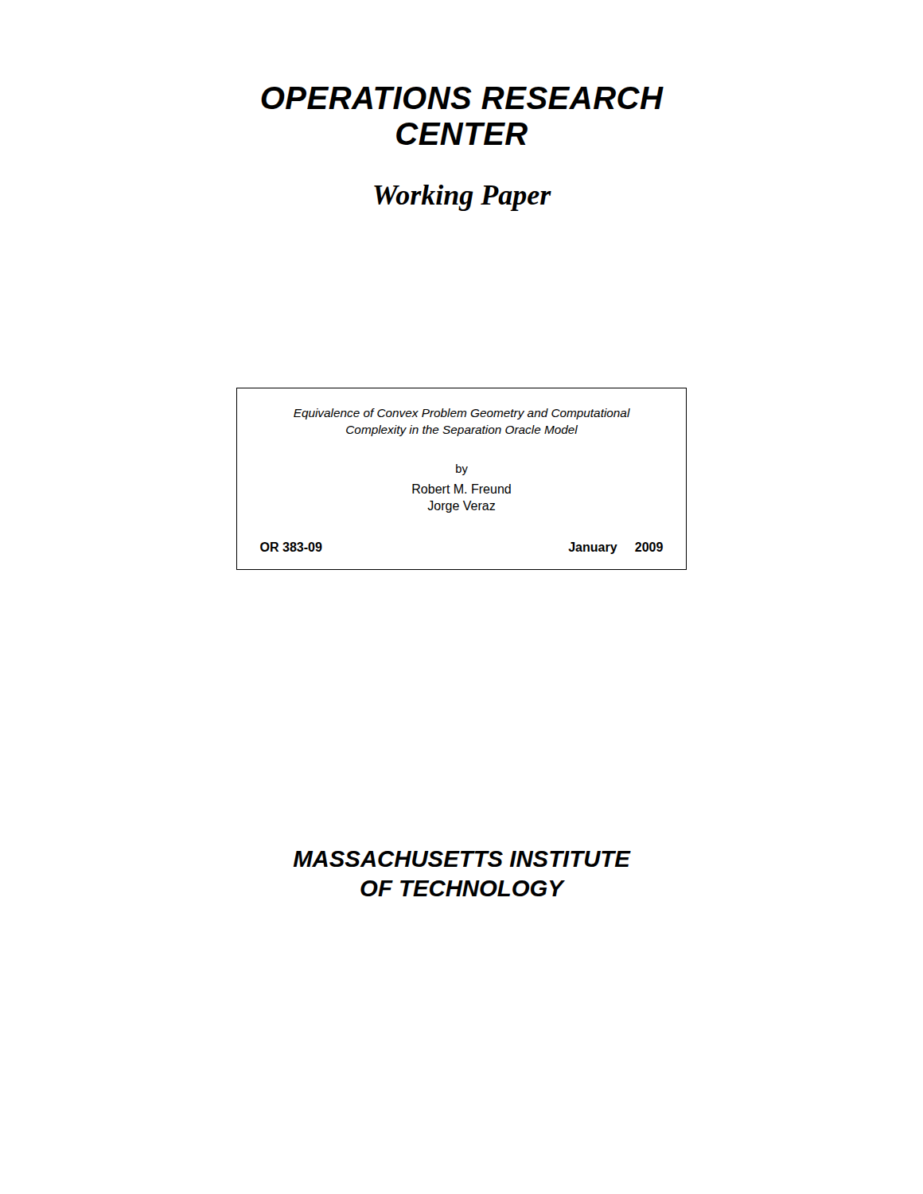OPERATIONS RESEARCH CENTER
Working Paper
Equivalence of Convex Problem Geometry and Computational
Complexity in the Separation Oracle Model
by
Robert M. Freund
Jorge Veraz
OR 383-09 January 2009
MASSACHUSETTS INSTITUTE
OF TECHNOLOGY